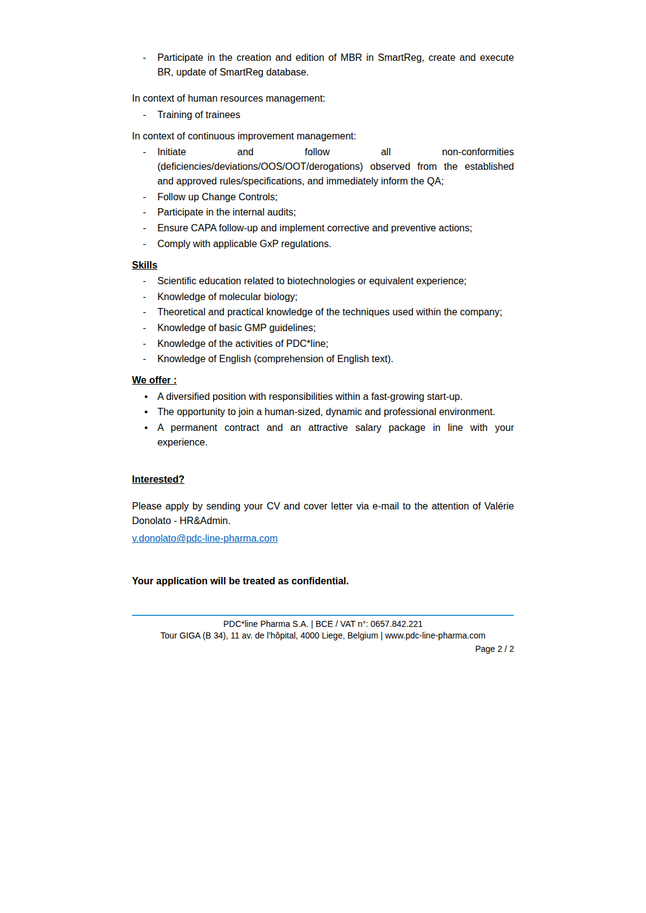Participate in the creation and edition of MBR in SmartReg, create and execute BR, update of SmartReg database.
In context of human resources management:
Training of trainees
In context of continuous improvement management:
Initiate and follow all non-conformities (deficiencies/deviations/OOS/OOT/derogations) observed from the established and approved rules/specifications, and immediately inform the QA;
Follow up Change Controls;
Participate in the internal audits;
Ensure CAPA follow-up and implement corrective and preventive actions;
Comply with applicable GxP regulations.
Skills
Scientific education related to biotechnologies or equivalent experience;
Knowledge of molecular biology;
Theoretical and practical knowledge of the techniques used within the company;
Knowledge of basic GMP guidelines;
Knowledge of the activities of PDC*line;
Knowledge of English (comprehension of English text).
We offer :
A diversified position with responsibilities within a fast-growing start-up.
The opportunity to join a human-sized, dynamic and professional environment.
A permanent contract and an attractive salary package in line with your experience.
Interested?
Please apply by sending your CV and cover letter via e-mail to the attention of Valérie Donolato - HR&Admin.
v.donolato@pdc-line-pharma.com
Your application will be treated as confidential.
PDC*line Pharma S.A. | BCE / VAT n°: 0657.842.221
Tour GIGA (B 34), 11 av. de l’hôpital, 4000 Liege, Belgium | www.pdc-line-pharma.com
Page 2 / 2